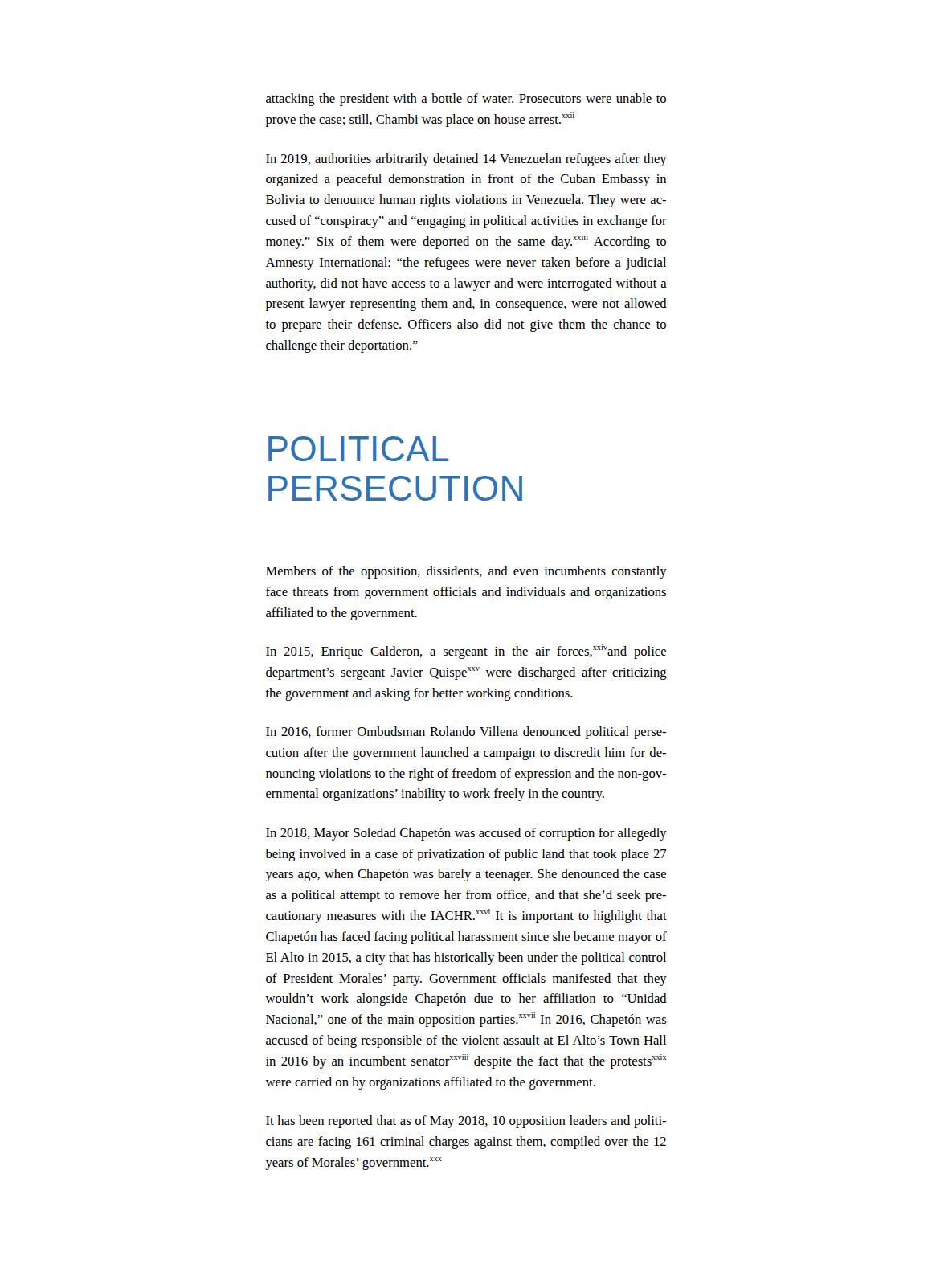attacking the president with a bottle of water. Prosecutors were unable to prove the case; still, Chambi was place on house arrest.xxii
In 2019, authorities arbitrarily detained 14 Venezuelan refugees after they organized a peaceful demonstration in front of the Cuban Embassy in Bolivia to denounce human rights violations in Venezuela. They were accused of “conspiracy” and “engaging in political activities in exchange for money.” Six of them were deported on the same day.xxiii According to Amnesty International: “the refugees were never taken before a judicial authority, did not have access to a lawyer and were interrogated without a present lawyer representing them and, in consequence, were not allowed to prepare their defense. Officers also did not give them the chance to challenge their deportation.”
POLITICAL PERSECUTION
Members of the opposition, dissidents, and even incumbents constantly face threats from government officials and individuals and organizations affiliated to the government.
In 2015, Enrique Calderon, a sergeant in the air forces,xxivand police department’s sergeant Javier Quispexxv were discharged after criticizing the government and asking for better working conditions.
In 2016, former Ombudsman Rolando Villena denounced political persecution after the government launched a campaign to discredit him for denouncing violations to the right of freedom of expression and the non-governmental organizations’ inability to work freely in the country.
In 2018, Mayor Soledad Chapetón was accused of corruption for allegedly being involved in a case of privatization of public land that took place 27 years ago, when Chapetón was barely a teenager. She denounced the case as a political attempt to remove her from office, and that she’d seek precautionary measures with the IACHR.xxvi It is important to highlight that Chapetón has faced facing political harassment since she became mayor of El Alto in 2015, a city that has historically been under the political control of President Morales’ party. Government officials manifested that they wouldn’t work alongside Chapetón due to her affiliation to “Unidad Nacional,” one of the main opposition parties.xxvii In 2016, Chapetón was accused of being responsible of the violent assault at El Alto’s Town Hall in 2016 by an incumbent senatorxxviii despite the fact that the protestsxxix were carried on by organizations affiliated to the government.
It has been reported that as of May 2018, 10 opposition leaders and politicians are facing 161 criminal charges against them, compiled over the 12 years of Morales’ government.xxx